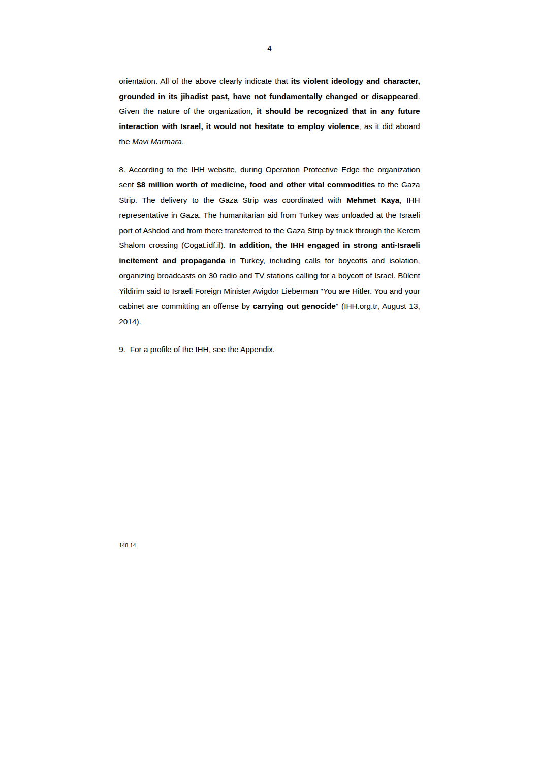4
orientation. All of the above clearly indicate that its violent ideology and character, grounded in its jihadist past, have not fundamentally changed or disappeared. Given the nature of the organization, it should be recognized that in any future interaction with Israel, it would not hesitate to employ violence, as it did aboard the Mavi Marmara.
8. According to the IHH website, during Operation Protective Edge the organization sent $8 million worth of medicine, food and other vital commodities to the Gaza Strip. The delivery to the Gaza Strip was coordinated with Mehmet Kaya, IHH representative in Gaza. The humanitarian aid from Turkey was unloaded at the Israeli port of Ashdod and from there transferred to the Gaza Strip by truck through the Kerem Shalom crossing (Cogat.idf.il). In addition, the IHH engaged in strong anti-Israeli incitement and propaganda in Turkey, including calls for boycotts and isolation, organizing broadcasts on 30 radio and TV stations calling for a boycott of Israel. Bülent Yildirim said to Israeli Foreign Minister Avigdor Lieberman "You are Hitler. You and your cabinet are committing an offense by carrying out genocide" (IHH.org.tr, August 13, 2014).
9. For a profile of the IHH, see the Appendix.
148-14